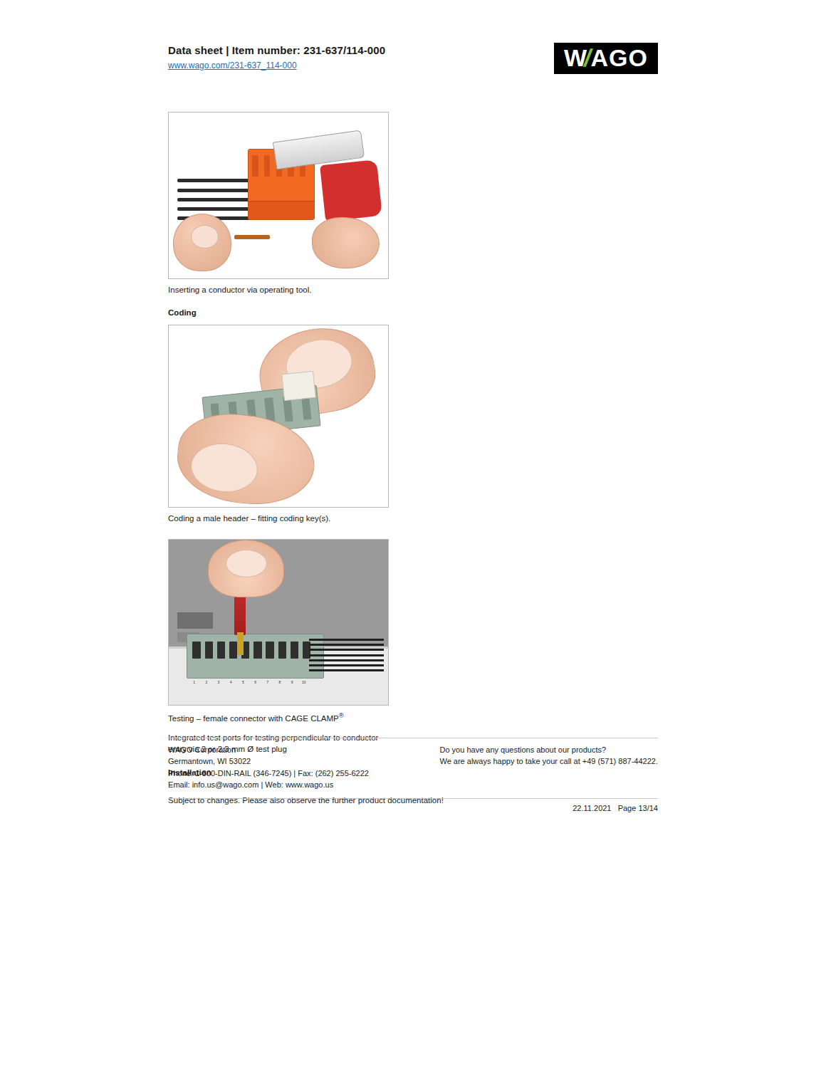Data sheet | Item number: 231-637/114-000
www.wago.com/231-637_114-000
W/AGO
Inserting a conductor via operating tool.
Coding
Coding a male header – fitting coding key(s).
1 2 3 4 5 6 7 8 9 10
Testing – female connector with CAGE CLAMP®
Integrated test ports for testing perpendicular to conductor entry via 2 or 2.3 mm Ø test plug
Installation
Subject to changes. Please also observe the further product documentation!
WAGO Corporation
Germantown, WI 53022
Phone: 1-800-DIN-RAIL (346-7245) | Fax: (262) 255-6222
Email: info.us@wago.com | Web: www.wago.us
Do you have any questions about our products?
We are always happy to take your call at +49 (571) 887-44222.
22.11.2021 Page 13/14